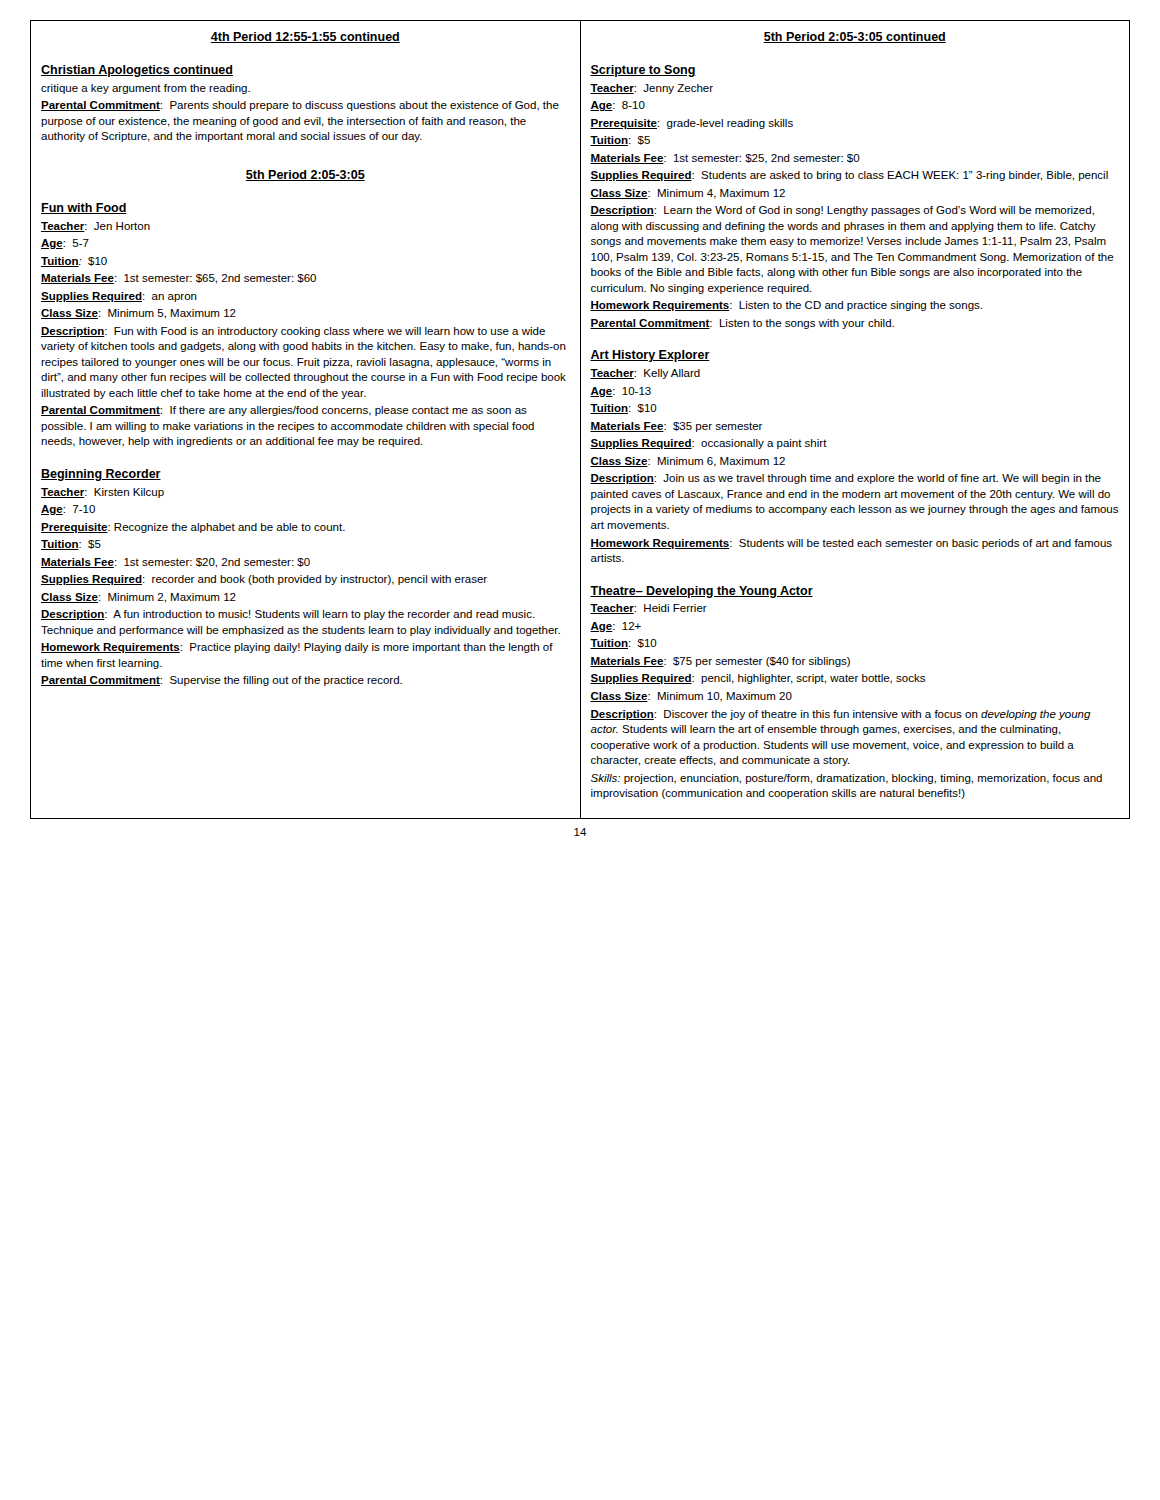| 4th Period 12:55-1:55 continued Christian Apologetics continued critique a key argument from the reading. Parental Commitment : Parents should prepare to discuss questions about the existence of God, the purpose of our existence, the meaning of good and evil, the intersection of faith and reason, the authority of Scripture, and the important moral and social issues of our day. 5th Period 2:05-3:05 Fun with Food Teacher : Jen Horton Age : 5-7 Tuition : $10 Materials Fee : 1st semester: $65, 2nd semester: $60 Supplies Required : an apron Class Size : Minimum 5, Maximum 12 Description : Fun with Food is an introductory cooking class where we will learn how to use a wide variety of kitchen tools and gadgets, along with good habits in the kitchen. Easy to make, fun, hands-on recipes tailored to younger ones will be our focus. Fruit pizza, ravioli lasagna, applesauce, “worms in dirt”, and many other fun recipes will be collected throughout the course in a Fun with Food recipe book illustrated by each little chef to take home at the end of the year. Parental Commitment : If there are any allergies/food concerns, please contact me as soon as possible. I am willing to make variations in the recipes to accommodate children with special food needs, however, help with ingredients or an additional fee may be required. Beginning Recorder Teacher : Kirsten Kilcup Age : 7-10 Prerequisite : Recognize the alphabet and be able to count. Tuition : $5 Materials Fee : 1st semester: $20, 2nd semester: $0 Supplies Required : recorder and book (both provided by instructor), pencil with eraser Class Size : Minimum 2, Maximum 12 Description : A fun introduction to music! Students will learn to play the recorder and read music. Technique and performance will be emphasized as the students learn to play individually and together. Homework Requirements : Practice playing daily! Playing daily is more important than the length of time when first learning. Parental Commitment : Supervise the filling out of the practice record. | 5th Period 2:05-3:05 continued Scripture to Song Teacher : Jenny Zecher Age : 8-10 Prerequisite : grade-level reading skills Tuition : $5 Materials Fee : 1st semester: $25, 2nd semester: $0 Supplies Required : Students are asked to bring to class EACH WEEK: 1” 3-ring binder, Bible, pencil Class Size : Minimum 4, Maximum 12 Description : Learn the Word of God in song! Lengthy passages of God’s Word will be memorized, along with discussing and defining the words and phrases in them and applying them to life. Catchy songs and movements make them easy to memorize! Verses include James 1:1-11, Psalm 23, Psalm 100, Psalm 139, Col. 3:23-25, Romans 5:1-15, and The Ten Commandment Song. Memorization of the books of the Bible and Bible facts, along with other fun Bible songs are also incorporated into the curriculum. No singing experience required. Homework Requirements : Listen to the CD and practice singing the songs. Parental Commitment : Listen to the songs with your child. Art History Explorer Teacher : Kelly Allard Age : 10-13 Tuition : $10 Materials Fee : $35 per semester Supplies Required : occasionally a paint shirt Class Size : Minimum 6, Maximum 12 Description : Join us as we travel through time and explore the world of fine art. We will begin in the painted caves of Lascaux, France and end in the modern art movement of the 20th century. We will do projects in a variety of mediums to accompany each lesson as we journey through the ages and famous art movements. Homework Requirements : Students will be tested each semester on basic periods of art and famous artists. Theatre– Developing the Young Actor Teacher : Heidi Ferrier Age : 12+ Tuition : $10 Materials Fee : $75 per semester ($40 for siblings) Supplies Required : pencil, highlighter, script, water bottle, socks Class Size : Minimum 10, Maximum 20 Description : Discover the joy of theatre in this fun intensive with a focus on developing the young actor. Students will learn the art of ensemble through games, exercises, and the culminating, cooperative work of a production. Students will use movement, voice, and expression to build a character, create effects, and communicate a story. Skills: projection, enunciation, posture/form, dramatization, blocking, timing, memorization, focus and improvisation (communication and cooperation skills are natural benefits!) |
14